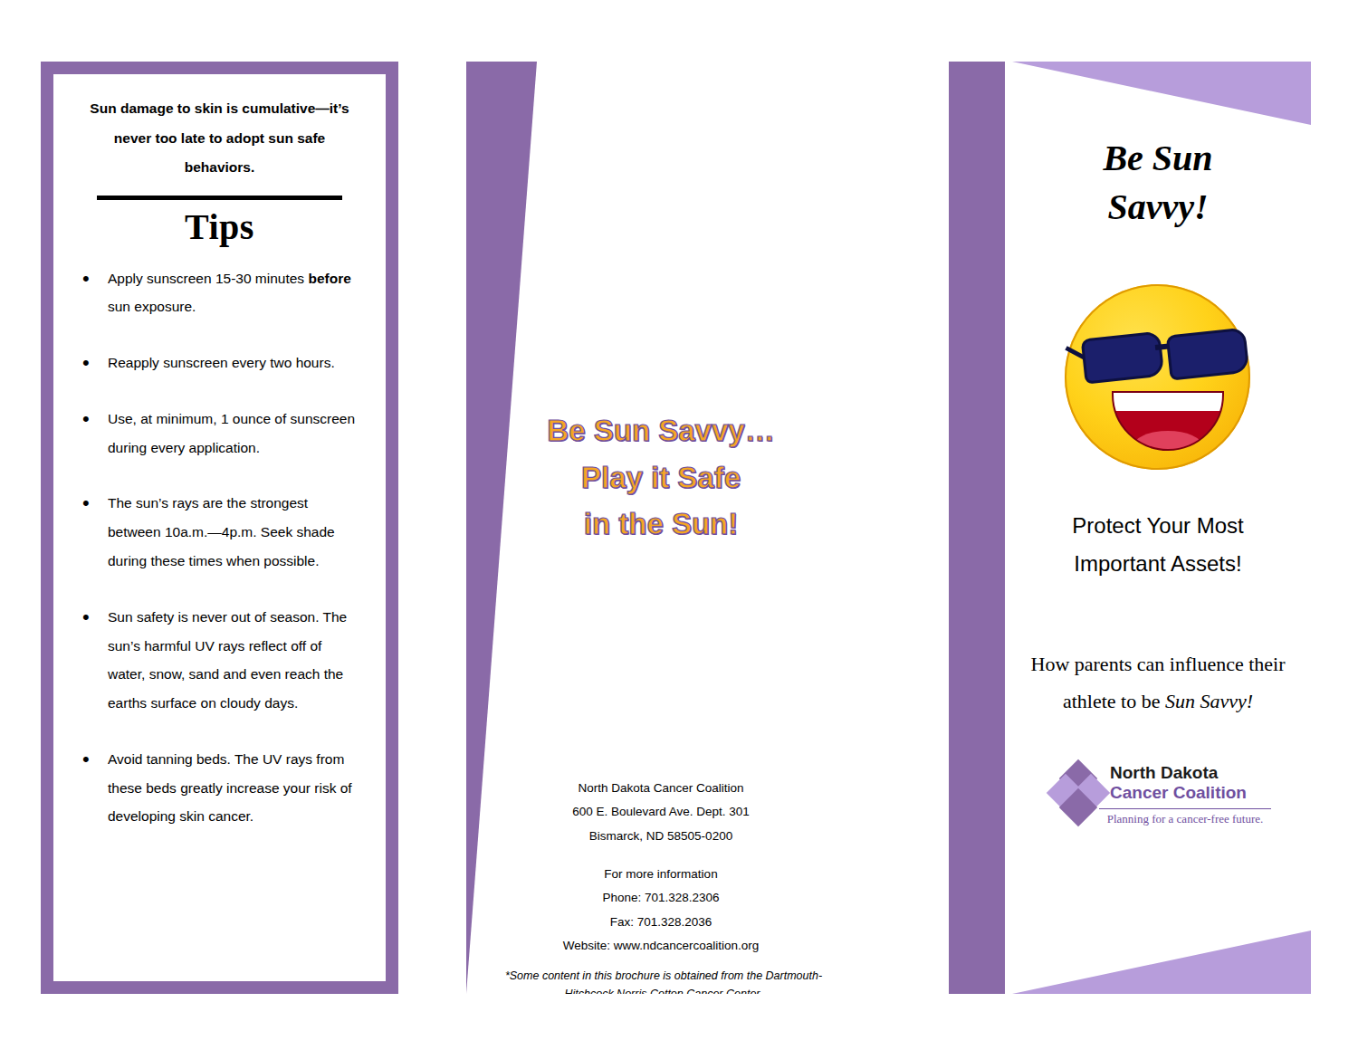Sun damage to skin is cumulative—it’s never too late to adopt sun safe behaviors.
Tips
Apply sunscreen 15-30 minutes before sun exposure.
Reapply sunscreen every two hours.
Use, at minimum, 1 ounce of sunscreen during every application.
The sun’s rays are the strongest between 10a.m.—4p.m. Seek shade during these times when possible.
Sun safety is never out of season. The sun’s harmful UV rays reflect off of water, snow, sand and even reach the earths surface on cloudy days.
Avoid tanning beds. The UV rays from these beds greatly increase your risk of developing skin cancer.
Be Sun Savvy…
Play it Safe
in the Sun!
North Dakota Cancer Coalition
600 E. Boulevard Ave. Dept. 301
Bismarck, ND 58505-0200
For more information
Phone: 701.328.2306
Fax: 701.328.2036
Website: www.ndcancercoalition.org
*Some content in this brochure is obtained from the Dartmouth-Hitchcock Norris Cotton Cancer Center.
Be Sun
Savvy!
Protect Your Most
Important Assets!
How parents can influence their athlete to be Sun Savvy!
North Dakota
Cancer Coalition
Planning for a cancer-free future.